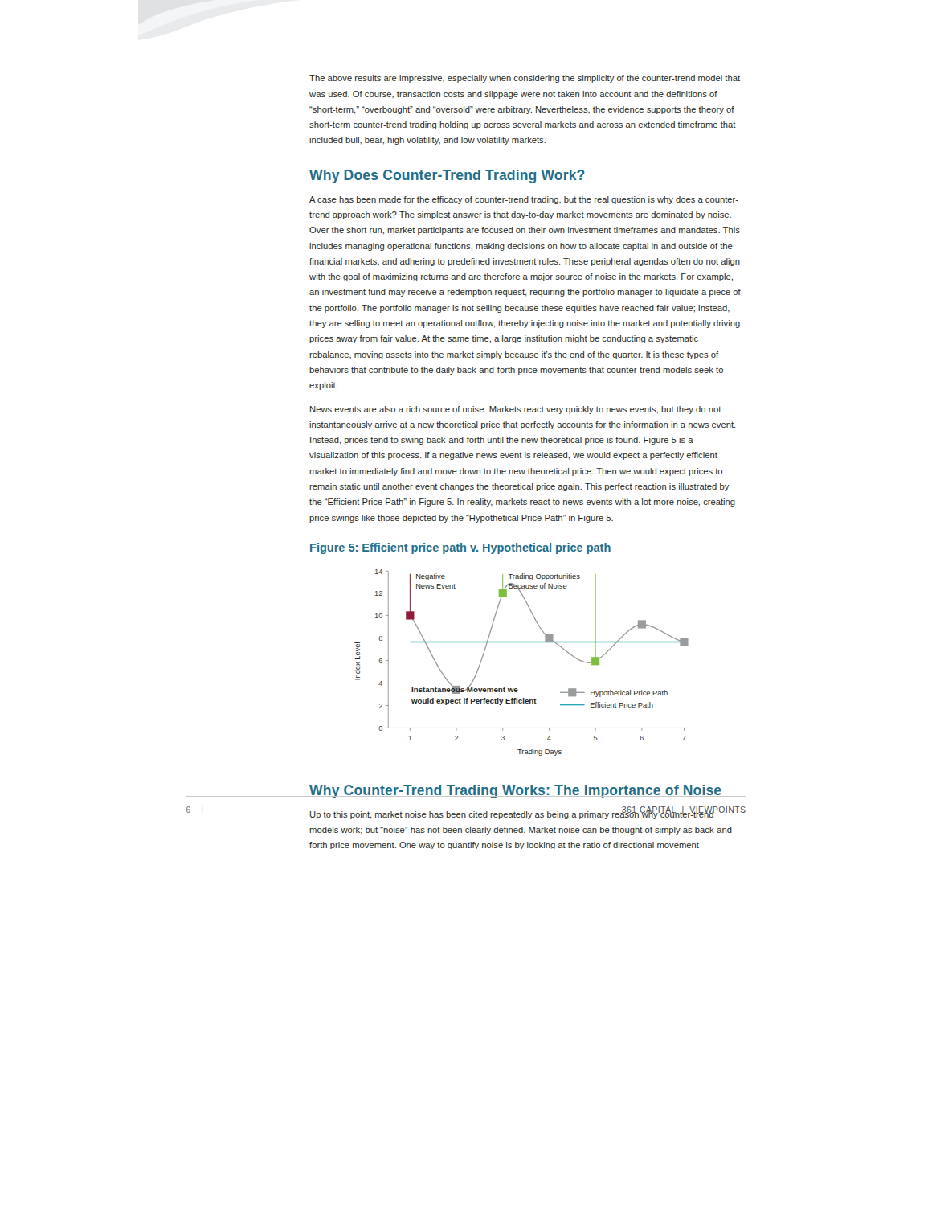The above results are impressive, especially when considering the simplicity of the counter-trend model that was used. Of course, transaction costs and slippage were not taken into account and the definitions of “short-term,” “overbought” and “oversold” were arbitrary. Nevertheless, the evidence supports the theory of short-term counter-trend trading holding up across several markets and across an extended timeframe that included bull, bear, high volatility, and low volatility markets.
Why Does Counter-Trend Trading Work?
A case has been made for the efficacy of counter-trend trading, but the real question is why does a counter-trend approach work? The simplest answer is that day-to-day market movements are dominated by noise. Over the short run, market participants are focused on their own investment timeframes and mandates. This includes managing operational functions, making decisions on how to allocate capital in and outside of the financial markets, and adhering to predefined investment rules. These peripheral agendas often do not align with the goal of maximizing returns and are therefore a major source of noise in the markets. For example, an investment fund may receive a redemption request, requiring the portfolio manager to liquidate a piece of the portfolio. The portfolio manager is not selling because these equities have reached fair value; instead, they are selling to meet an operational outflow, thereby injecting noise into the market and potentially driving prices away from fair value. At the same time, a large institution might be conducting a systematic rebalance, moving assets into the market simply because it’s the end of the quarter. It is these types of behaviors that contribute to the daily back-and-forth price movements that counter-trend models seek to exploit.
News events are also a rich source of noise. Markets react very quickly to news events, but they do not instantaneously arrive at a new theoretical price that perfectly accounts for the information in a news event. Instead, prices tend to swing back-and-forth until the new theoretical price is found. Figure 5 is a visualization of this process. If a negative news event is released, we would expect a perfectly efficient market to immediately find and move down to the new theoretical price. Then we would expect prices to remain static until another event changes the theoretical price again. This perfect reaction is illustrated by the “Efficient Price Path” in Figure 5. In reality, markets react to news events with a lot more noise, creating price swings like those depicted by the “Hypothetical Price Path” in Figure 5.
Figure 5: Efficient price path v. Hypothetical price path
0 2 4 6 8 10 12 14 Index Level 1 2 3 4 5 6 7 Trading Days Negative News Event Trading Opportunities Because of Noise Instantaneous Movement we would expect if Perfectly Efficient Hypothetical Price Path Efficient Price Path
Why Counter-Trend Trading Works: The Importance of Noise
Up to this point, market noise has been cited repeatedly as being a primary reason why counter-trend models work; but “noise” has not been clearly defined. Market noise can be thought of simply as back-and-forth price movement. One way to quantify noise is by looking at the ratio of directional movement
6 |
361 CAPITAL | VIEWPOINTS